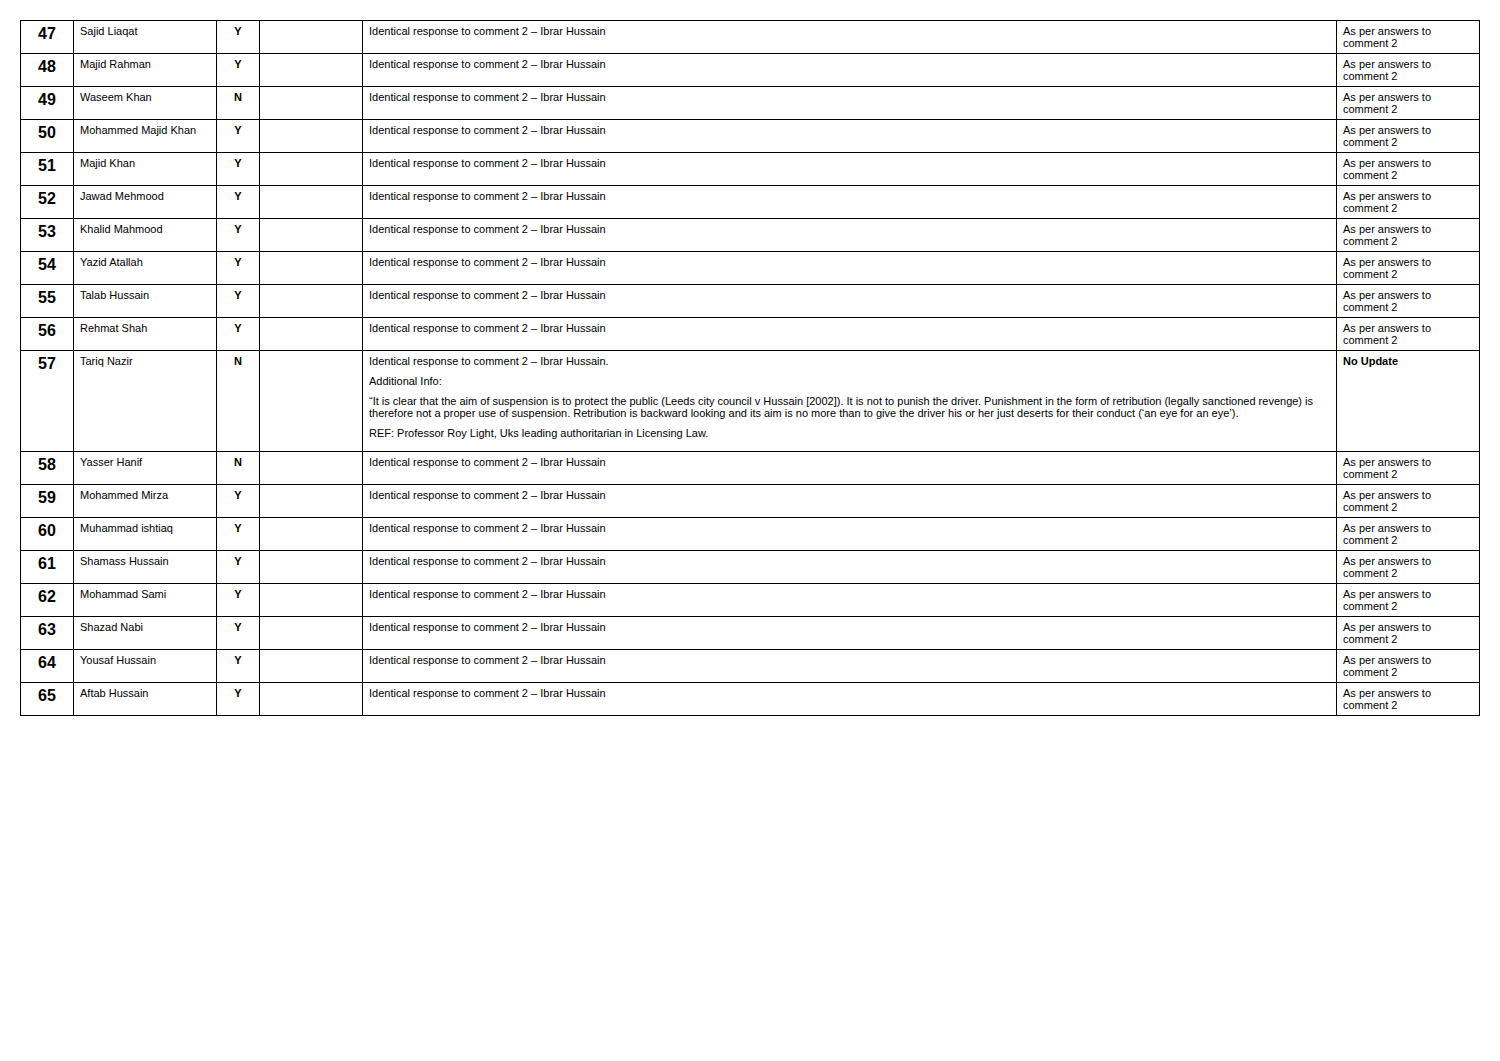| 47 | Sajid Liaqat | Y | | Identical response to comment 2 – Ibrar Hussain | As per answers to comment 2 |
| 48 | Majid Rahman | Y | | Identical response to comment 2 – Ibrar Hussain | As per answers to comment 2 |
| 49 | Waseem Khan | N | | Identical response to comment 2 – Ibrar Hussain | As per answers to comment 2 |
| 50 | Mohammed Majid Khan | Y | | Identical response to comment 2 – Ibrar Hussain | As per answers to comment 2 |
| 51 | Majid Khan | Y | | Identical response to comment 2 – Ibrar Hussain | As per answers to comment 2 |
| 52 | Jawad Mehmood | Y | | Identical response to comment 2 – Ibrar Hussain | As per answers to comment 2 |
| 53 | Khalid Mahmood | Y | | Identical response to comment 2 – Ibrar Hussain | As per answers to comment 2 |
| 54 | Yazid Atallah | Y | | Identical response to comment 2 – Ibrar Hussain | As per answers to comment 2 |
| 55 | Talab Hussain | Y | | Identical response to comment 2 – Ibrar Hussain | As per answers to comment 2 |
| 56 | Rehmat Shah | Y | | Identical response to comment 2 – Ibrar Hussain | As per answers to comment 2 |
| 57 | Tariq Nazir | N | | Identical response to comment 2 – Ibrar Hussain. Additional Info: “It is clear that the aim of suspension is to protect the public (Leeds city council v Hussain [2002]). It is not to punish the driver. Punishment in the form of retribution (legally sanctioned revenge) is therefore not a proper use of suspension. Retribution is backward looking and its aim is no more than to give the driver his or her just deserts for their conduct (‘an eye for an eye’). REF: Professor Roy Light, Uks leading authoritarian in Licensing Law. | No Update |
| 58 | Yasser Hanif | N | | Identical response to comment 2 – Ibrar Hussain | As per answers to comment 2 |
| 59 | Mohammed Mirza | Y | | Identical response to comment 2 – Ibrar Hussain | As per answers to comment 2 |
| 60 | Muhammad ishtiaq | Y | | Identical response to comment 2 – Ibrar Hussain | As per answers to comment 2 |
| 61 | Shamass Hussain | Y | | Identical response to comment 2 – Ibrar Hussain | As per answers to comment 2 |
| 62 | Mohammad Sami | Y | | Identical response to comment 2 – Ibrar Hussain | As per answers to comment 2 |
| 63 | Shazad Nabi | Y | | Identical response to comment 2 – Ibrar Hussain | As per answers to comment 2 |
| 64 | Yousaf Hussain | Y | | Identical response to comment 2 – Ibrar Hussain | As per answers to comment 2 |
| 65 | Aftab Hussain | Y | | Identical response to comment 2 – Ibrar Hussain | As per answers to comment 2 |